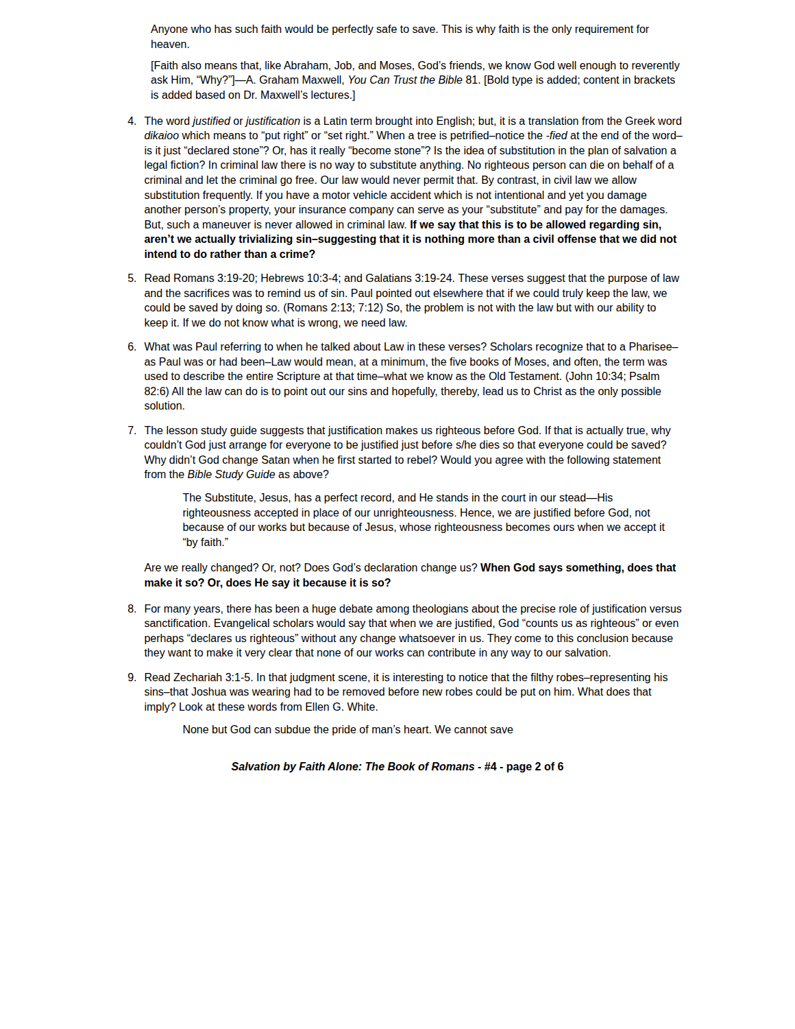Anyone who has such faith would be perfectly safe to save. This is why faith is the only requirement for heaven.
[Faith also means that, like Abraham, Job, and Moses, God’s friends, we know God well enough to reverently ask Him, “Why?”]—A. Graham Maxwell, You Can Trust the Bible 81. [Bold type is added; content in brackets is added based on Dr. Maxwell’s lectures.]
The word justified or justification is a Latin term brought into English; but, it is a translation from the Greek word dikaioo which means to “put right” or “set right.” When a tree is petrified–notice the -fied at the end of the word–is it just “declared stone”? Or, has it really “become stone”? Is the idea of substitution in the plan of salvation a legal fiction? In criminal law there is no way to substitute anything. No righteous person can die on behalf of a criminal and let the criminal go free. Our law would never permit that. By contrast, in civil law we allow substitution frequently. If you have a motor vehicle accident which is not intentional and yet you damage another person’s property, your insurance company can serve as your “substitute” and pay for the damages. But, such a maneuver is never allowed in criminal law. If we say that this is to be allowed regarding sin, aren’t we actually trivializing sin–suggesting that it is nothing more than a civil offense that we did not intend to do rather than a crime?
Read Romans 3:19-20; Hebrews 10:3-4; and Galatians 3:19-24. These verses suggest that the purpose of law and the sacrifices was to remind us of sin. Paul pointed out elsewhere that if we could truly keep the law, we could be saved by doing so. (Romans 2:13; 7:12) So, the problem is not with the law but with our ability to keep it. If we do not know what is wrong, we need law.
What was Paul referring to when he talked about Law in these verses? Scholars recognize that to a Pharisee–as Paul was or had been–Law would mean, at a minimum, the five books of Moses, and often, the term was used to describe the entire Scripture at that time–what we know as the Old Testament. (John 10:34; Psalm 82:6) All the law can do is to point out our sins and hopefully, thereby, lead us to Christ as the only possible solution.
The lesson study guide suggests that justification makes us righteous before God. If that is actually true, why couldn’t God just arrange for everyone to be justified just before s/he dies so that everyone could be saved? Why didn’t God change Satan when he first started to rebel? Would you agree with the following statement from the Bible Study Guide as above?
The Substitute, Jesus, has a perfect record, and He stands in the court in our stead—His righteousness accepted in place of our unrighteousness. Hence, we are justified before God, not because of our works but because of Jesus, whose righteousness becomes ours when we accept it “by faith.”
Are we really changed? Or, not? Does God’s declaration change us? When God says something, does that make it so? Or, does He say it because it is so?
For many years, there has been a huge debate among theologians about the precise role of justification versus sanctification. Evangelical scholars would say that when we are justified, God “counts us as righteous” or even perhaps “declares us righteous” without any change whatsoever in us. They come to this conclusion because they want to make it very clear that none of our works can contribute in any way to our salvation.
Read Zechariah 3:1-5. In that judgment scene, it is interesting to notice that the filthy robes–representing his sins–that Joshua was wearing had to be removed before new robes could be put on him. What does that imply? Look at these words from Ellen G. White.
None but God can subdue the pride of man’s heart. We cannot save
Salvation by Faith Alone: The Book of Romans - #4 - page 2 of 6